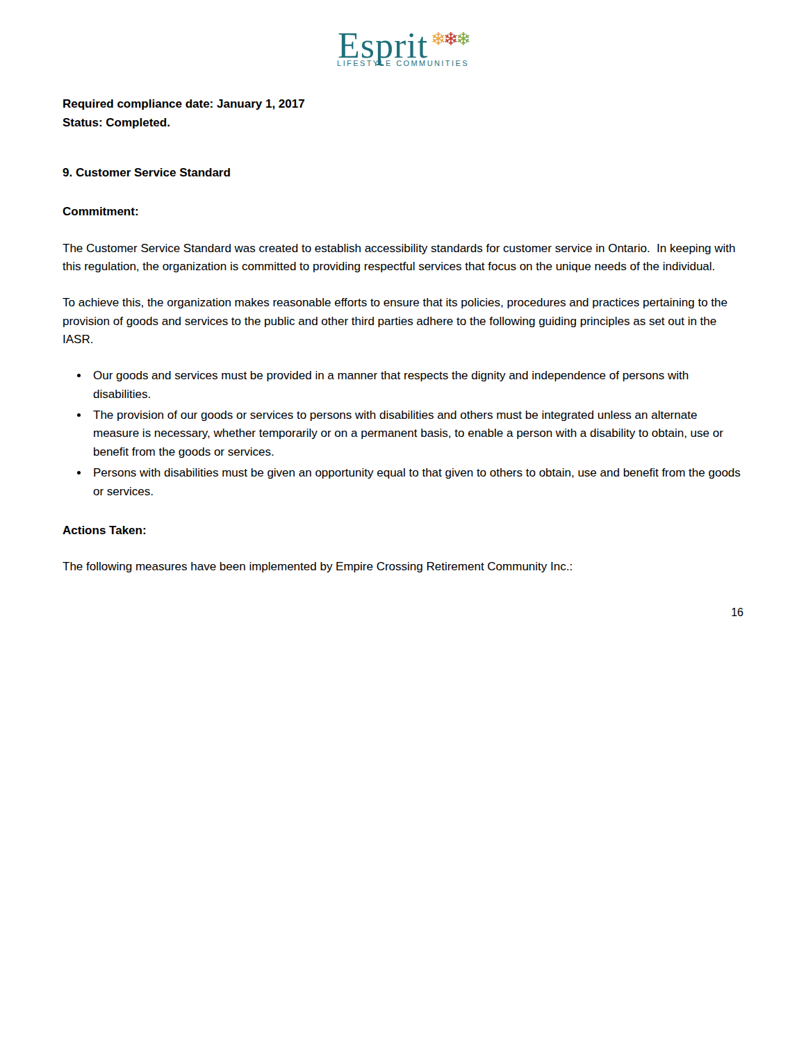Esprit❄❄❄
Lifestyle Communities
Required compliance date: January 1, 2017
Status: Completed.
9. Customer Service Standard
Commitment:
The Customer Service Standard was created to establish accessibility standards for customer service in Ontario. In keeping with this regulation, the organization is committed to providing respectful services that focus on the unique needs of the individual.
To achieve this, the organization makes reasonable efforts to ensure that its policies, procedures and practices pertaining to the provision of goods and services to the public and other third parties adhere to the following guiding principles as set out in the IASR.
Our goods and services must be provided in a manner that respects the dignity and independence of persons with disabilities.
The provision of our goods or services to persons with disabilities and others must be integrated unless an alternate measure is necessary, whether temporarily or on a permanent basis, to enable a person with a disability to obtain, use or benefit from the goods or services.
Persons with disabilities must be given an opportunity equal to that given to others to obtain, use and benefit from the goods or services.
Actions Taken:
The following measures have been implemented by Empire Crossing Retirement Community Inc.:
16